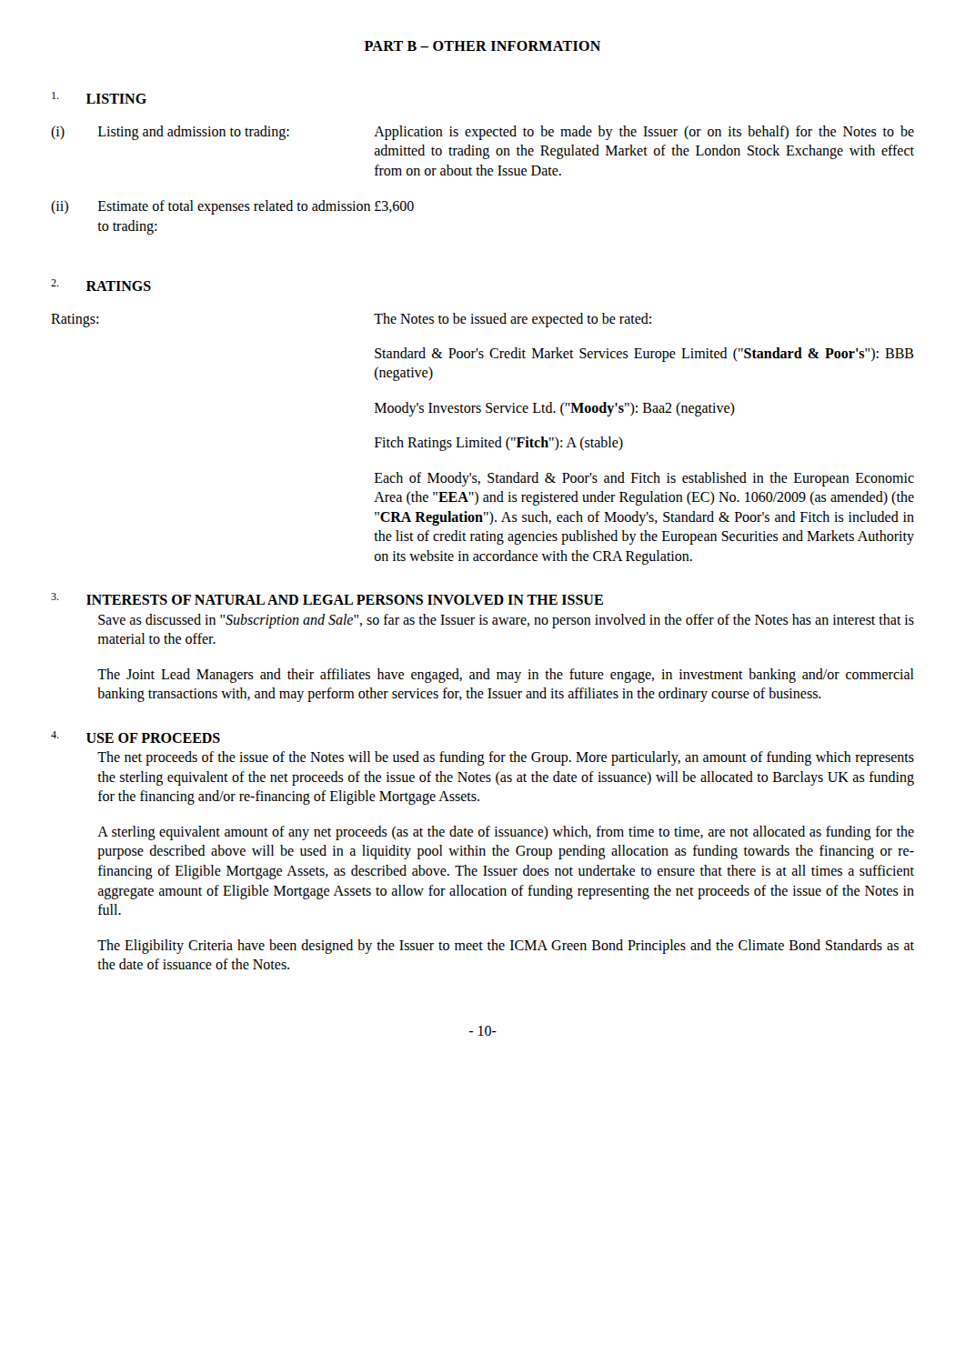PART B – OTHER INFORMATION
1.
Listing
| (i) | Listing and admission to trading: | Application is expected to be made by the Issuer (or on its behalf) for the Notes to be admitted to trading on the Regulated Market of the London Stock Exchange with effect from on or about the Issue Date. |
| (ii) | Estimate of total expenses related to admission to trading: | £3,600 |
2.
Ratings
Ratings:
The Notes to be issued are expected to be rated:
Standard & Poor's Credit Market Services Europe Limited ("Standard & Poor's"): BBB (negative)
Moody's Investors Service Ltd. ("Moody's"): Baa2 (negative)
Fitch Ratings Limited ("Fitch"): A (stable)
Each of Moody's, Standard & Poor's and Fitch is established in the European Economic Area (the "EEA") and is registered under Regulation (EC) No. 1060/2009 (as amended) (the "CRA Regulation"). As such, each of Moody's, Standard & Poor's and Fitch is included in the list of credit rating agencies published by the European Securities and Markets Authority on its website in accordance with the CRA Regulation.
3.
Interests of natural and legal persons involved in the issue
Save as discussed in "Subscription and Sale", so far as the Issuer is aware, no person involved in the offer of the Notes has an interest that is material to the offer.
The Joint Lead Managers and their affiliates have engaged, and may in the future engage, in investment banking and/or commercial banking transactions with, and may perform other services for, the Issuer and its affiliates in the ordinary course of business.
4.
Use of proceeds
The net proceeds of the issue of the Notes will be used as funding for the Group. More particularly, an amount of funding which represents the sterling equivalent of the net proceeds of the issue of the Notes (as at the date of issuance) will be allocated to Barclays UK as funding for the financing and/or re-financing of Eligible Mortgage Assets.
A sterling equivalent amount of any net proceeds (as at the date of issuance) which, from time to time, are not allocated as funding for the purpose described above will be used in a liquidity pool within the Group pending allocation as funding towards the financing or re-financing of Eligible Mortgage Assets, as described above. The Issuer does not undertake to ensure that there is at all times a sufficient aggregate amount of Eligible Mortgage Assets to allow for allocation of funding representing the net proceeds of the issue of the Notes in full.
The Eligibility Criteria have been designed by the Issuer to meet the ICMA Green Bond Principles and the Climate Bond Standards as at the date of issuance of the Notes.
- 10-